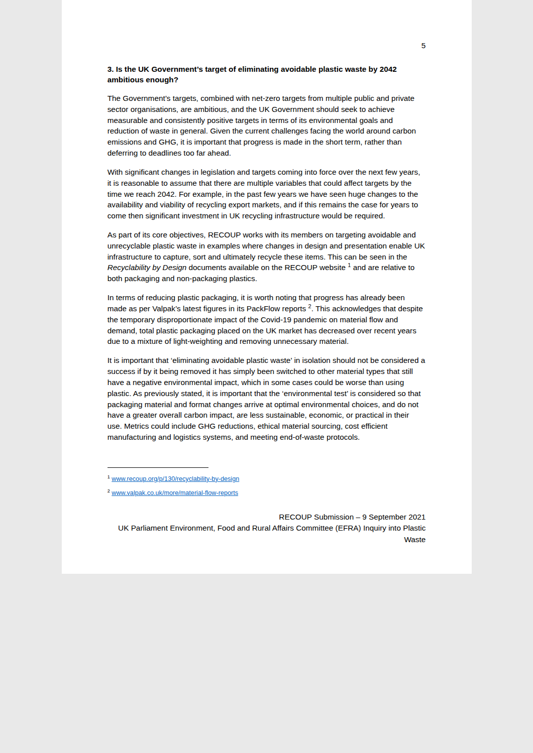5
3. Is the UK Government’s target of eliminating avoidable plastic waste by 2042 ambitious enough?
The Government’s targets, combined with net-zero targets from multiple public and private sector organisations, are ambitious, and the UK Government should seek to achieve measurable and consistently positive targets in terms of its environmental goals and reduction of waste in general. Given the current challenges facing the world around carbon emissions and GHG, it is important that progress is made in the short term, rather than deferring to deadlines too far ahead.
With significant changes in legislation and targets coming into force over the next few years, it is reasonable to assume that there are multiple variables that could affect targets by the time we reach 2042. For example, in the past few years we have seen huge changes to the availability and viability of recycling export markets, and if this remains the case for years to come then significant investment in UK recycling infrastructure would be required.
As part of its core objectives, RECOUP works with its members on targeting avoidable and unrecyclable plastic waste in examples where changes in design and presentation enable UK infrastructure to capture, sort and ultimately recycle these items. This can be seen in the Recyclability by Design documents available on the RECOUP website 1 and are relative to both packaging and non-packaging plastics.
In terms of reducing plastic packaging, it is worth noting that progress has already been made as per Valpak’s latest figures in its PackFlow reports 2. This acknowledges that despite the temporary disproportionate impact of the Covid-19 pandemic on material flow and demand, total plastic packaging placed on the UK market has decreased over recent years due to a mixture of light-weighting and removing unnecessary material.
It is important that ‘eliminating avoidable plastic waste’ in isolation should not be considered a success if by it being removed it has simply been switched to other material types that still have a negative environmental impact, which in some cases could be worse than using plastic. As previously stated, it is important that the ‘environmental test’ is considered so that packaging material and format changes arrive at optimal environmental choices, and do not have a greater overall carbon impact, are less sustainable, economic, or practical in their use. Metrics could include GHG reductions, ethical material sourcing, cost efficient manufacturing and logistics systems, and meeting end-of-waste protocols.
1 www.recoup.org/p/130/recyclability-by-design
2 www.valpak.co.uk/more/material-flow-reports
RECOUP Submission – 9 September 2021
UK Parliament Environment, Food and Rural Affairs Committee (EFRA) Inquiry into Plastic Waste